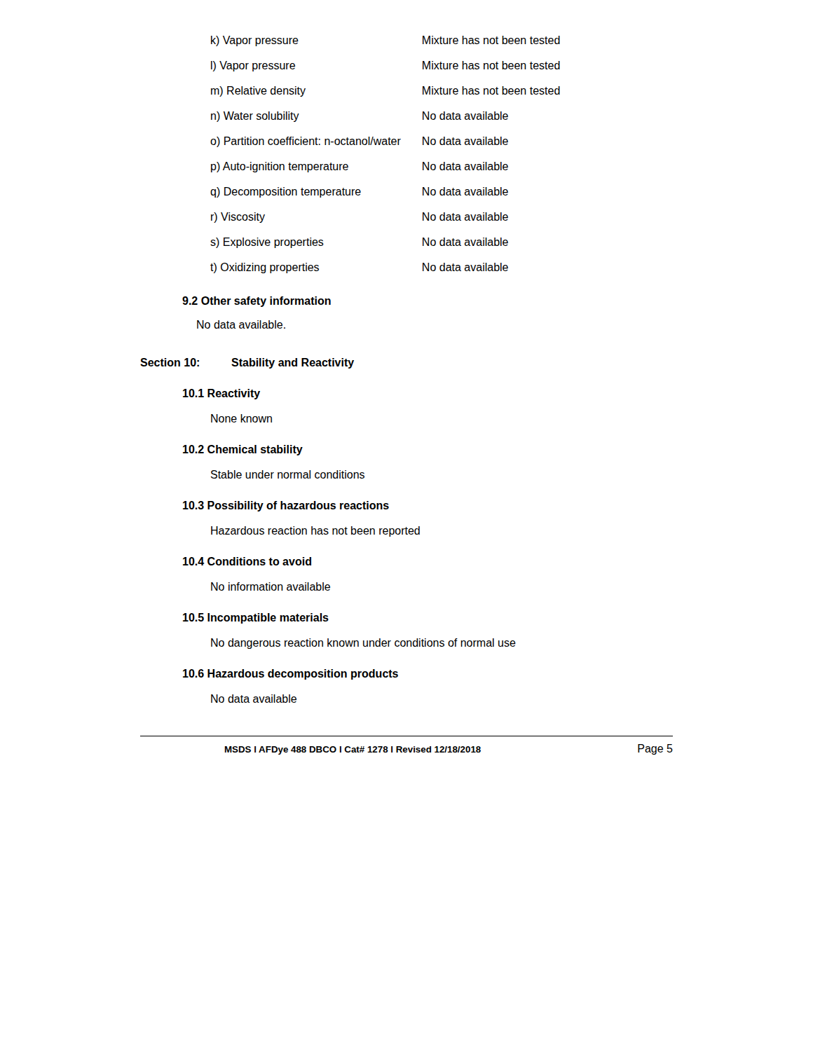| k) Vapor pressure | Mixture has not been tested |
| l) Vapor pressure | Mixture has not been tested |
| m) Relative density | Mixture has not been tested |
| n) Water solubility | No data available |
| o) Partition coefficient: n-octanol/water | No data available |
| p) Auto-ignition temperature | No data available |
| q) Decomposition temperature | No data available |
| r) Viscosity | No data available |
| s) Explosive properties | No data available |
| t) Oxidizing properties | No data available |
9.2 Other safety information
No data available.
Section 10: Stability and Reactivity
10.1 Reactivity
None known
10.2 Chemical stability
Stable under normal conditions
10.3 Possibility of hazardous reactions
Hazardous reaction has not been reported
10.4 Conditions to avoid
No information available
10.5 Incompatible materials
No dangerous reaction known under conditions of normal use
10.6 Hazardous decomposition products
No data available
MSDS l AFDye 488 DBCO l Cat# 1278 l Revised 12/18/2018
Page 5